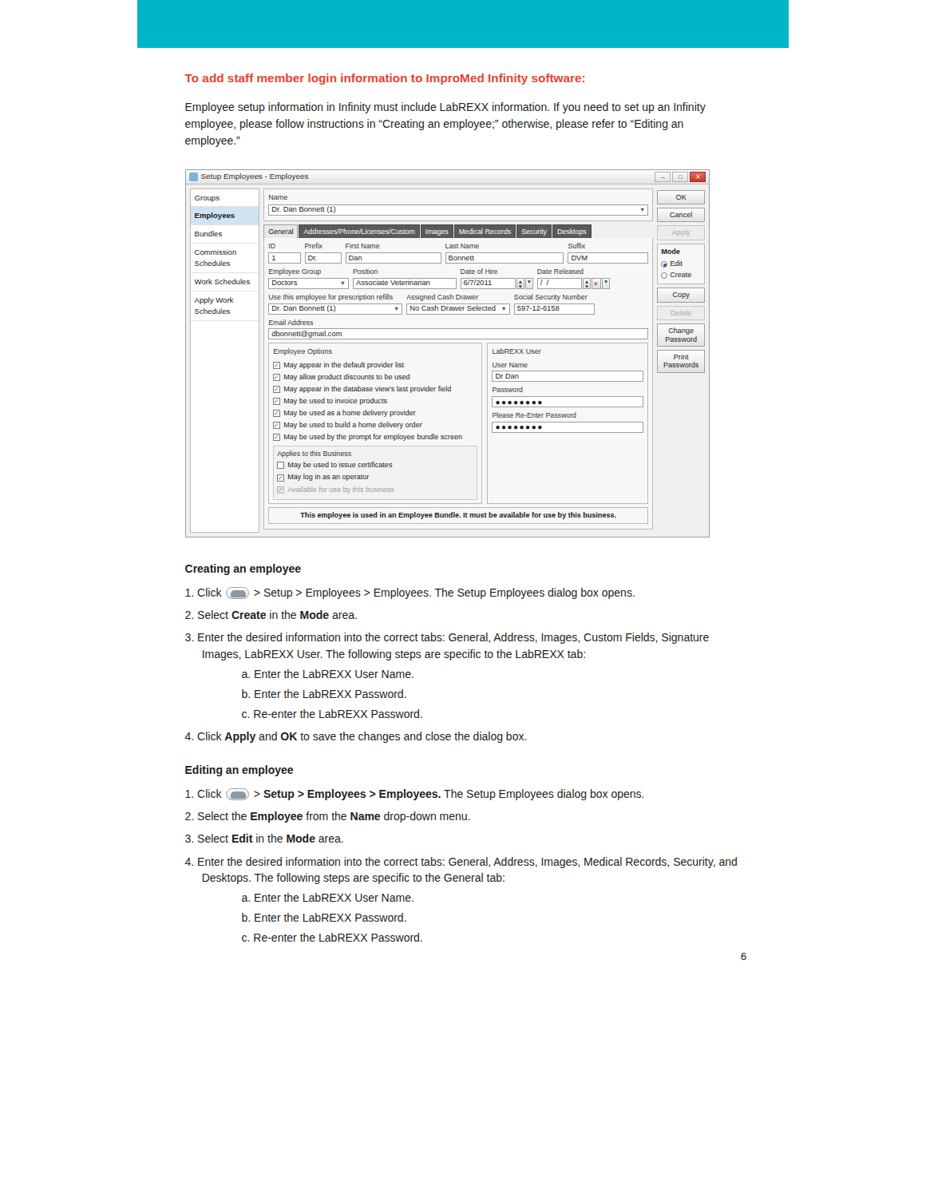To add staff member login information to ImproMed Infinity software:
Employee setup information in Infinity must include LabREXX information. If you need to set up an Infinity employee, please follow instructions in “Creating an employee;” otherwise, please refer to “Editing an employee.”
Setup Employees - Employees
–□✕
Groups
Employees
Bundles
Commission Schedules
Work Schedules
Apply Work Schedules
Name
Dr. Dan Bonnett (1)▼
General Addresses/Phone/Licenses/Custom Images Medical Records Security Desktops
ID
1
Prefix
Dr.
First Name
Dan
Last Name
Bonnett
Suffix
DVM
Employee Group
Doctors▼
Position
Associate Veterinarian
Date of Hire
6/7/2011
▲
▼
▼
Date Released
/ /
▲
▼
✕
▼
Use this employee for prescription refills
Dr. Dan Bonnett (1)▼
Assigned Cash Drawer
No Cash Drawer Selected▼
Social Security Number
597-12-6158
Email Address
dbonnett@gmail.com
Employee Options
✓ May appear in the default provider list
✓ May allow product discounts to be used
✓ May appear in the database view’s last provider field
✓ May be used to invoice products
✓ May be used as a home delivery provider
✓ May be used to build a home delivery order
✓ May be used by the prompt for employee bundle screen
Applies to this Business
May be used to issue certificates
✓ May log in as an operator
✓ Available for use by this business
LabREXX User
User Name
Dr Dan
Password
●●●●●●●●
Please Re-Enter Password
●●●●●●●●
This employee is used in an Employee Bundle. It must be available for use by this business.
OK
Cancel
Apply
Mode
Edit
Create
Copy
Delete
Change
Password
Print
Passwords
Creating an employee
1. Click > Setup > Employees > Employees. The Setup Employees dialog box opens.
2. Select Create in the Mode area.
3. Enter the desired information into the correct tabs: General, Address, Images, Custom Fields, Signature Images, LabREXX User. The following steps are specific to the LabREXX tab:
a. Enter the LabREXX User Name.
b. Enter the LabREXX Password.
c. Re-enter the LabREXX Password.
4. Click Apply and OK to save the changes and close the dialog box.
Editing an employee
1. Click > Setup > Employees > Employees. The Setup Employees dialog box opens.
2. Select the Employee from the Name drop-down menu.
3. Select Edit in the Mode area.
4. Enter the desired information into the correct tabs: General, Address, Images, Medical Records, Security, and Desktops. The following steps are specific to the General tab:
a. Enter the LabREXX User Name.
b. Enter the LabREXX Password.
c. Re-enter the LabREXX Password.
6